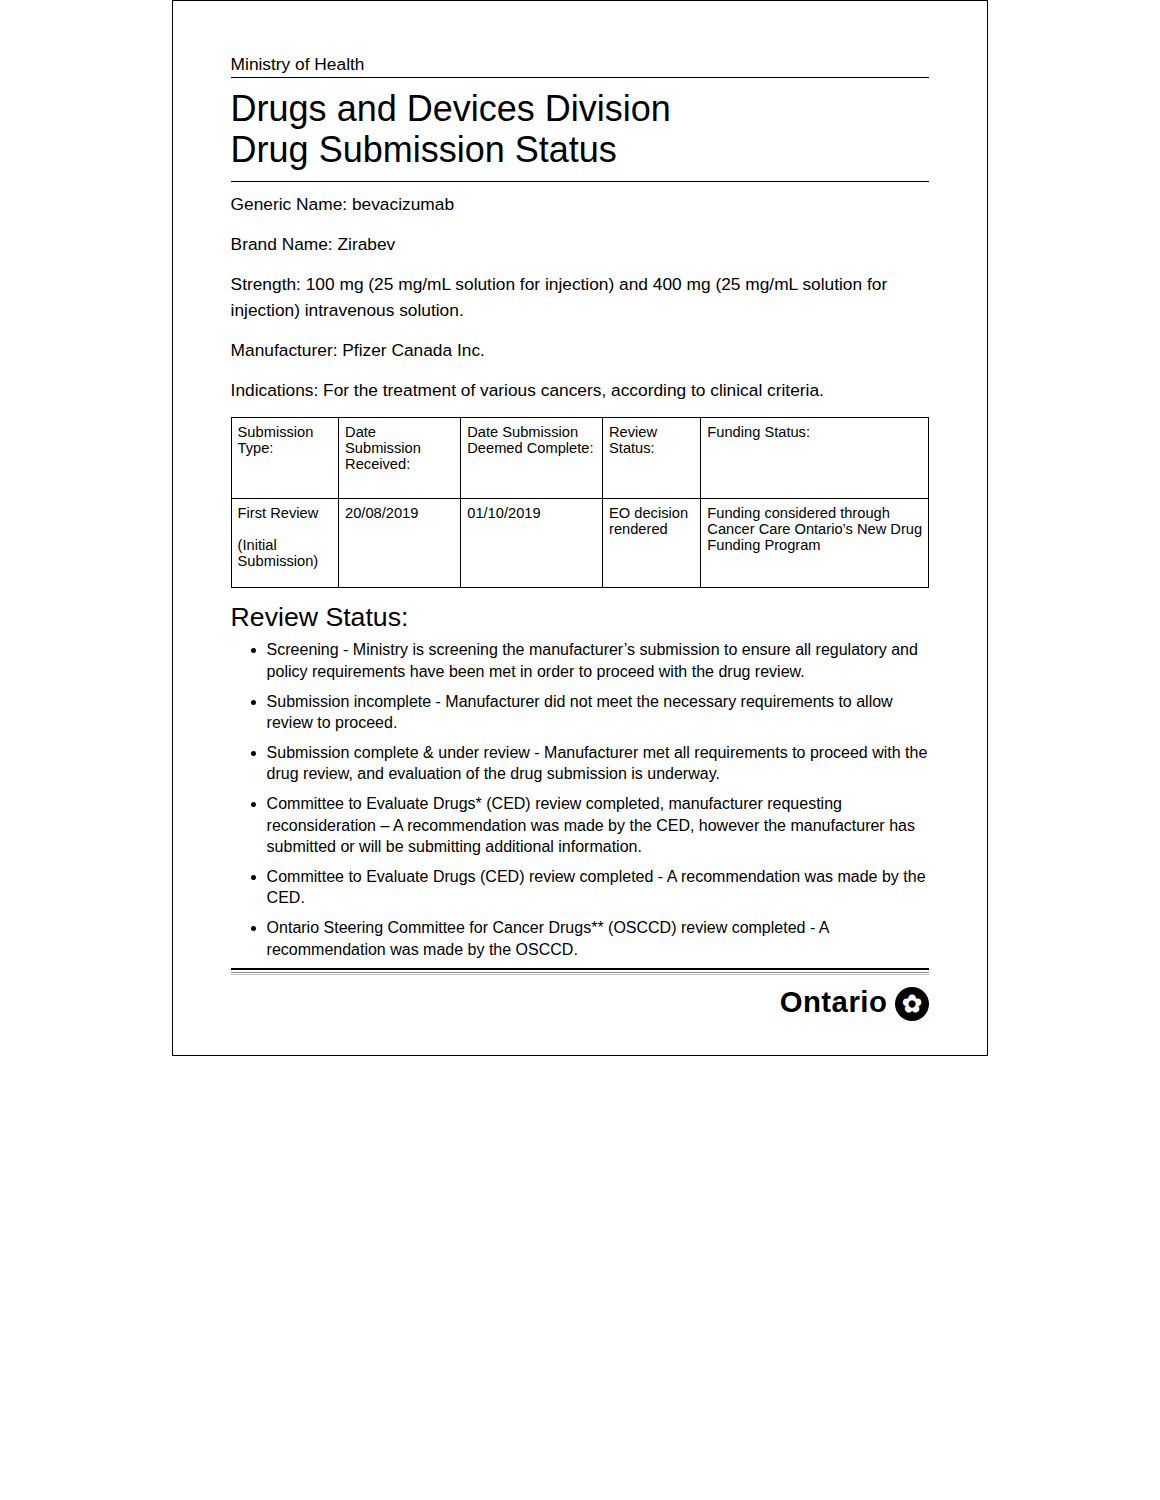Ministry of Health
Drugs and Devices Division
Drug Submission Status
Generic Name: bevacizumab
Brand Name: Zirabev
Strength: 100 mg (25 mg/mL solution for injection) and 400 mg (25 mg/mL solution for injection) intravenous solution.
Manufacturer: Pfizer Canada Inc.
Indications: For the treatment of various cancers, according to clinical criteria.
| Submission Type: | Date Submission Received: | Date Submission Deemed Complete: | Review Status: | Funding Status: |
| --- | --- | --- | --- | --- |
| First Review (Initial Submission) | 20/08/2019 | 01/10/2019 | EO decision rendered | Funding considered through Cancer Care Ontario’s New Drug Funding Program |
Review Status:
Screening - Ministry is screening the manufacturer’s submission to ensure all regulatory and policy requirements have been met in order to proceed with the drug review.
Submission incomplete - Manufacturer did not meet the necessary requirements to allow review to proceed.
Submission complete & under review - Manufacturer met all requirements to proceed with the drug review, and evaluation of the drug submission is underway.
Committee to Evaluate Drugs* (CED) review completed, manufacturer requesting reconsideration – A recommendation was made by the CED, however the manufacturer has submitted or will be submitting additional information.
Committee to Evaluate Drugs (CED) review completed - A recommendation was made by the CED.
Ontario Steering Committee for Cancer Drugs** (OSCCD) review completed - A recommendation was made by the OSCCD.
Ontario✿